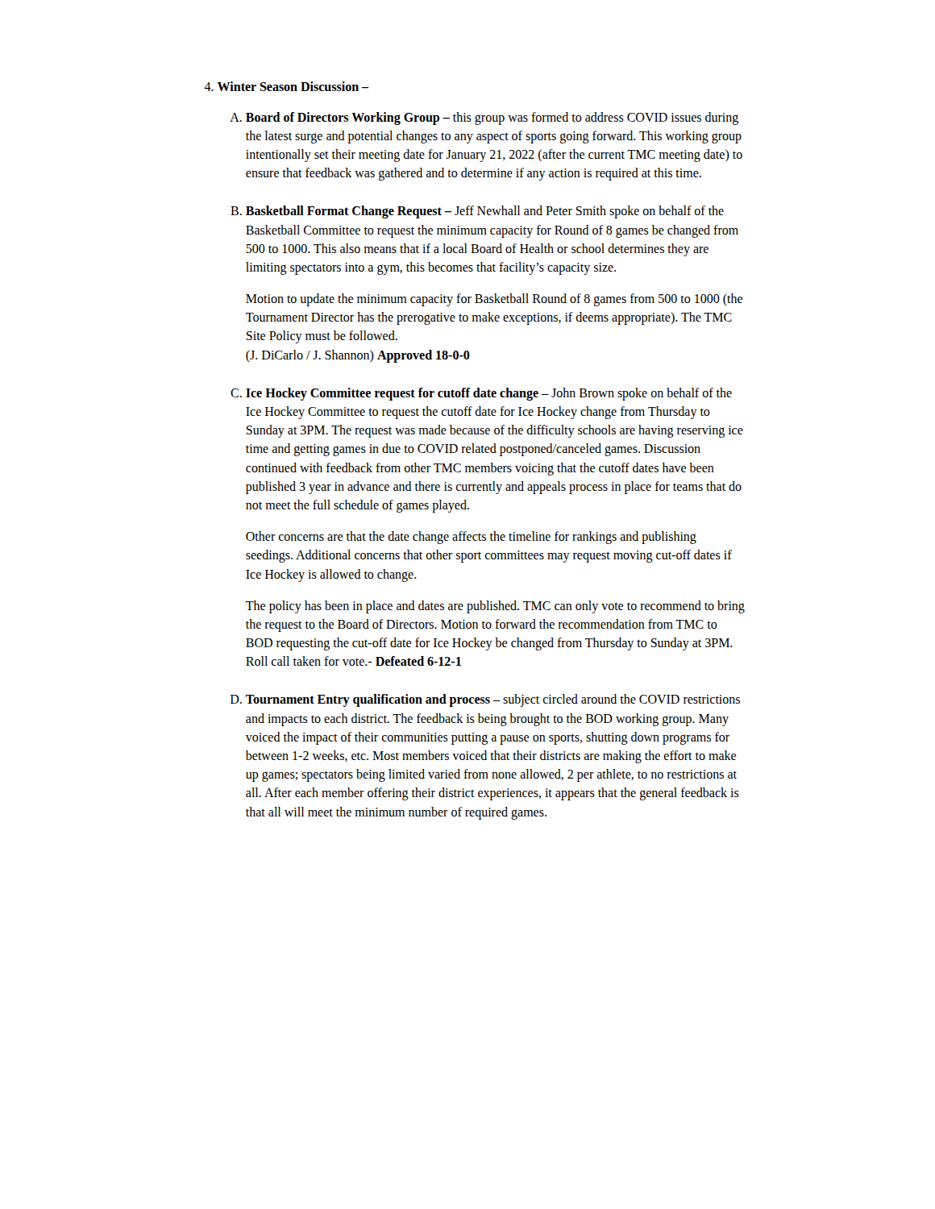Winter Season Discussion –
Board of Directors Working Group – this group was formed to address COVID issues during the latest surge and potential changes to any aspect of sports going forward. This working group intentionally set their meeting date for January 21, 2022 (after the current TMC meeting date) to ensure that feedback was gathered and to determine if any action is required at this time.
Basketball Format Change Request – Jeff Newhall and Peter Smith spoke on behalf of the Basketball Committee to request the minimum capacity for Round of 8 games be changed from 500 to 1000. This also means that if a local Board of Health or school determines they are limiting spectators into a gym, this becomes that facility’s capacity size.
Motion to update the minimum capacity for Basketball Round of 8 games from 500 to 1000 (the Tournament Director has the prerogative to make exceptions, if deems appropriate). The TMC Site Policy must be followed.
(J. DiCarlo / J. Shannon) Approved 18-0-0
Ice Hockey Committee request for cutoff date change – John Brown spoke on behalf of the Ice Hockey Committee to request the cutoff date for Ice Hockey change from Thursday to Sunday at 3PM. The request was made because of the difficulty schools are having reserving ice time and getting games in due to COVID related postponed/canceled games. Discussion continued with feedback from other TMC members voicing that the cutoff dates have been published 3 year in advance and there is currently and appeals process in place for teams that do not meet the full schedule of games played.
Other concerns are that the date change affects the timeline for rankings and publishing seedings. Additional concerns that other sport committees may request moving cut-off dates if Ice Hockey is allowed to change.
The policy has been in place and dates are published. TMC can only vote to recommend to bring the request to the Board of Directors. Motion to forward the recommendation from TMC to BOD requesting the cut-off date for Ice Hockey be changed from Thursday to Sunday at 3PM.
Roll call taken for vote.- Defeated 6-12-1
Tournament Entry qualification and process – subject circled around the COVID restrictions and impacts to each district. The feedback is being brought to the BOD working group. Many voiced the impact of their communities putting a pause on sports, shutting down programs for between 1-2 weeks, etc. Most members voiced that their districts are making the effort to make up games; spectators being limited varied from none allowed, 2 per athlete, to no restrictions at all. After each member offering their district experiences, it appears that the general feedback is that all will meet the minimum number of required games.